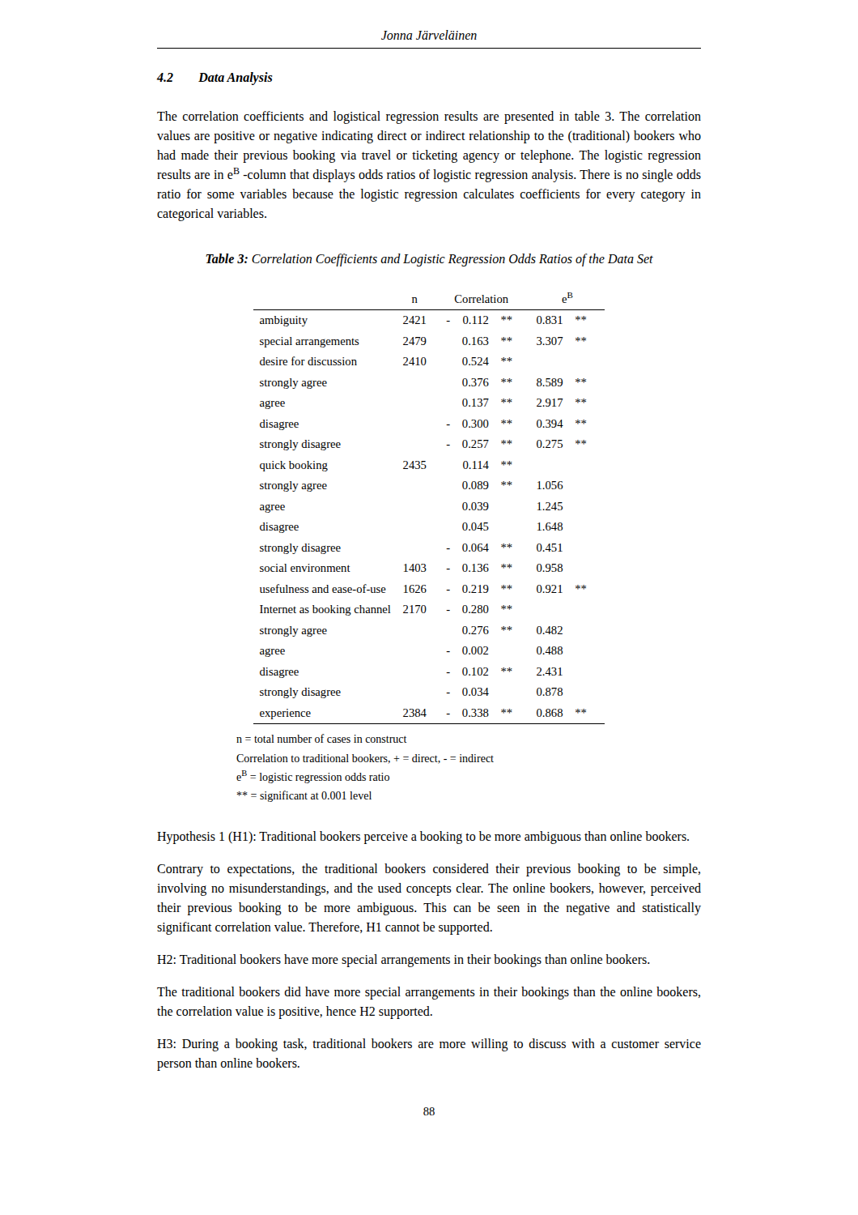Jonna Järveläinen
4.2 Data Analysis
The correlation coefficients and logistical regression results are presented in table 3. The correlation values are positive or negative indicating direct or indirect relationship to the (traditional) bookers who had made their previous booking via travel or ticketing agency or telephone. The logistic regression results are in eB -column that displays odds ratios of logistic regression analysis. There is no single odds ratio for some variables because the logistic regression calculates coefficients for every category in categorical variables.
Table 3: Correlation Coefficients and Logistic Regression Odds Ratios of the Data Set
| | n | Correlation | e B |
| --- | --- | --- | --- |
| ambiguity | 2421 | - | 0.112 | ** | 0.831 | ** |
| special arrangements | 2479 | | 0.163 | ** | 3.307 | ** |
| desire for discussion | 2410 | | 0.524 | ** | | |
| strongly agree | | | 0.376 | ** | 8.589 | ** |
| agree | | | 0.137 | ** | 2.917 | ** |
| disagree | | - | 0.300 | ** | 0.394 | ** |
| strongly disagree | | - | 0.257 | ** | 0.275 | ** |
| quick booking | 2435 | | 0.114 | ** | | |
| strongly agree | | | 0.089 | ** | 1.056 | |
| agree | | | 0.039 | | 1.245 | |
| disagree | | | 0.045 | | 1.648 | |
| strongly disagree | | - | 0.064 | ** | 0.451 | |
| social environment | 1403 | - | 0.136 | ** | 0.958 | |
| usefulness and ease-of-use | 1626 | - | 0.219 | ** | 0.921 | ** |
| Internet as booking channel | 2170 | - | 0.280 | ** | | |
| strongly agree | | | 0.276 | ** | 0.482 | |
| agree | | - | 0.002 | | 0.488 | |
| disagree | | - | 0.102 | ** | 2.431 | |
| strongly disagree | | - | 0.034 | | 0.878 | |
| experience | 2384 | - | 0.338 | ** | 0.868 | ** |
n = total number of cases in construct
Correlation to traditional bookers, + = direct, - = indirect
eB = logistic regression odds ratio
** = significant at 0.001 level
Hypothesis 1 (H1): Traditional bookers perceive a booking to be more ambiguous than online bookers.
Contrary to expectations, the traditional bookers considered their previous booking to be simple, involving no misunderstandings, and the used concepts clear. The online bookers, however, perceived their previous booking to be more ambiguous. This can be seen in the negative and statistically significant correlation value. Therefore, H1 cannot be supported.
H2: Traditional bookers have more special arrangements in their bookings than online bookers.
The traditional bookers did have more special arrangements in their bookings than the online bookers, the correlation value is positive, hence H2 supported.
H3: During a booking task, traditional bookers are more willing to discuss with a customer service person than online bookers.
88